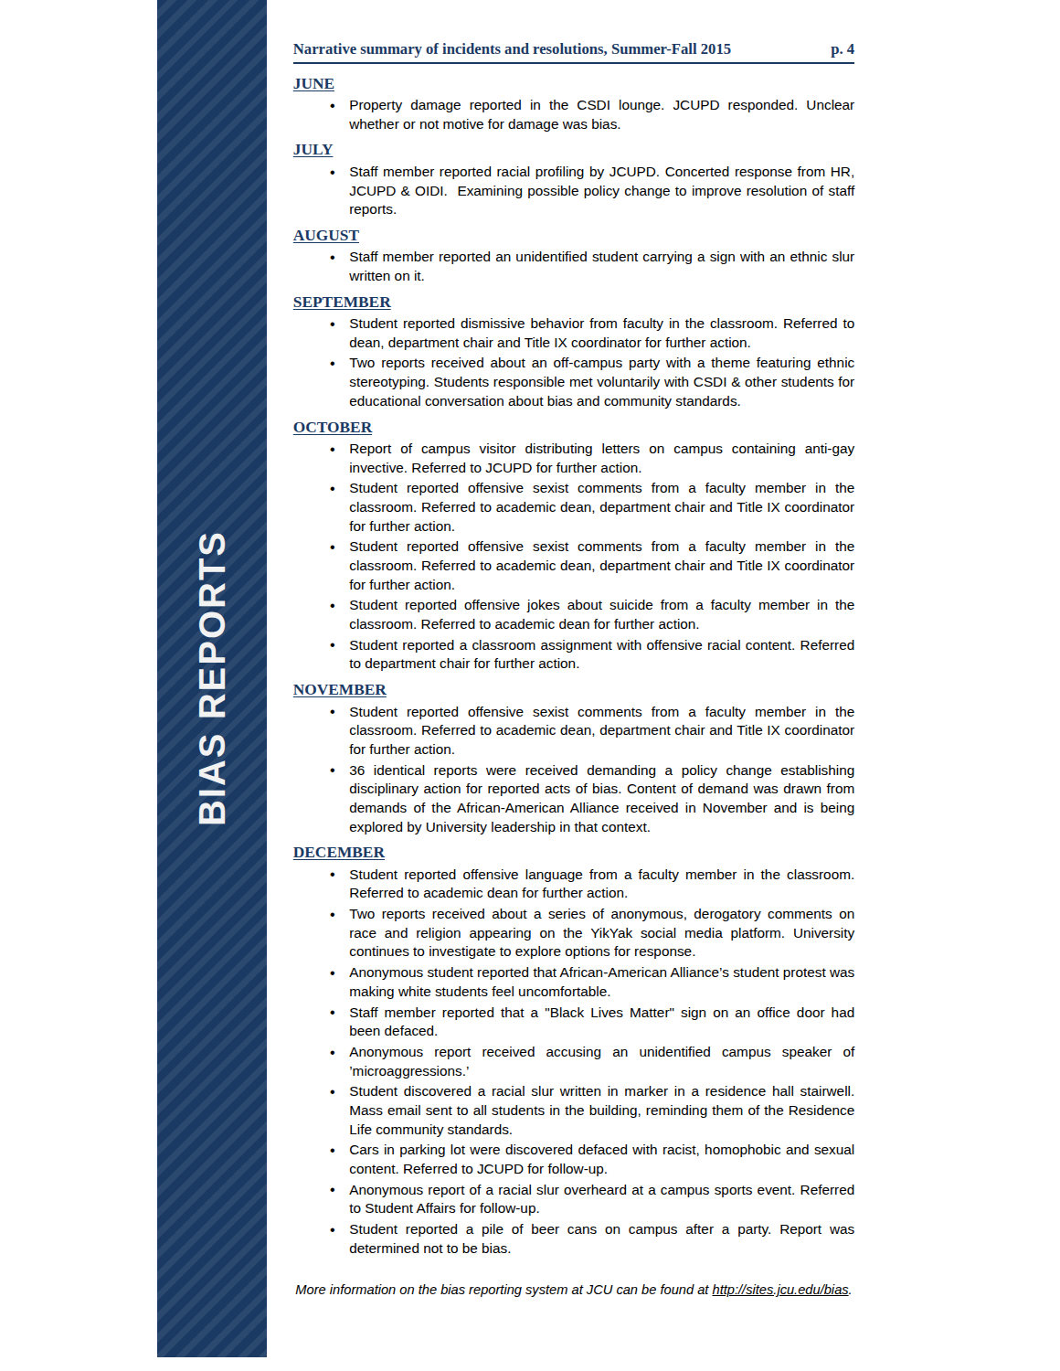BIAS REPORTS
Narrative summary of incidents and resolutions, Summer-Fall 2015
p. 4
JUNE
Property damage reported in the CSDI lounge. JCUPD responded. Unclear whether or not motive for damage was bias.
JULY
Staff member reported racial profiling by JCUPD. Concerted response from HR, JCUPD & OIDI. Examining possible policy change to improve resolution of staff reports.
AUGUST
Staff member reported an unidentified student carrying a sign with an ethnic slur written on it.
SEPTEMBER
Student reported dismissive behavior from faculty in the classroom. Referred to dean, department chair and Title IX coordinator for further action.
Two reports received about an off-campus party with a theme featuring ethnic stereotyping. Students responsible met voluntarily with CSDI & other students for educational conversation about bias and community standards.
OCTOBER
Report of campus visitor distributing letters on campus containing anti-gay invective. Referred to JCUPD for further action.
Student reported offensive sexist comments from a faculty member in the classroom. Referred to academic dean, department chair and Title IX coordinator for further action.
Student reported offensive sexist comments from a faculty member in the classroom. Referred to academic dean, department chair and Title IX coordinator for further action.
Student reported offensive jokes about suicide from a faculty member in the classroom. Referred to academic dean for further action.
Student reported a classroom assignment with offensive racial content. Referred to department chair for further action.
NOVEMBER
Student reported offensive sexist comments from a faculty member in the classroom. Referred to academic dean, department chair and Title IX coordinator for further action.
36 identical reports were received demanding a policy change establishing disciplinary action for reported acts of bias. Content of demand was drawn from demands of the African-American Alliance received in November and is being explored by University leadership in that context.
DECEMBER
Student reported offensive language from a faculty member in the classroom. Referred to academic dean for further action.
Two reports received about a series of anonymous, derogatory comments on race and religion appearing on the YikYak social media platform. University continues to investigate to explore options for response.
Anonymous student reported that African-American Alliance’s student protest was making white students feel uncomfortable.
Staff member reported that a "Black Lives Matter" sign on an office door had been defaced.
Anonymous report received accusing an unidentified campus speaker of ’microaggressions.’
Student discovered a racial slur written in marker in a residence hall stairwell. Mass email sent to all students in the building, reminding them of the Residence Life community standards.
Cars in parking lot were discovered defaced with racist, homophobic and sexual content. Referred to JCUPD for follow-up.
Anonymous report of a racial slur overheard at a campus sports event. Referred to Student Affairs for follow-up.
Student reported a pile of beer cans on campus after a party. Report was determined not to be bias.
More information on the bias reporting system at JCU can be found at http://sites.jcu.edu/bias.